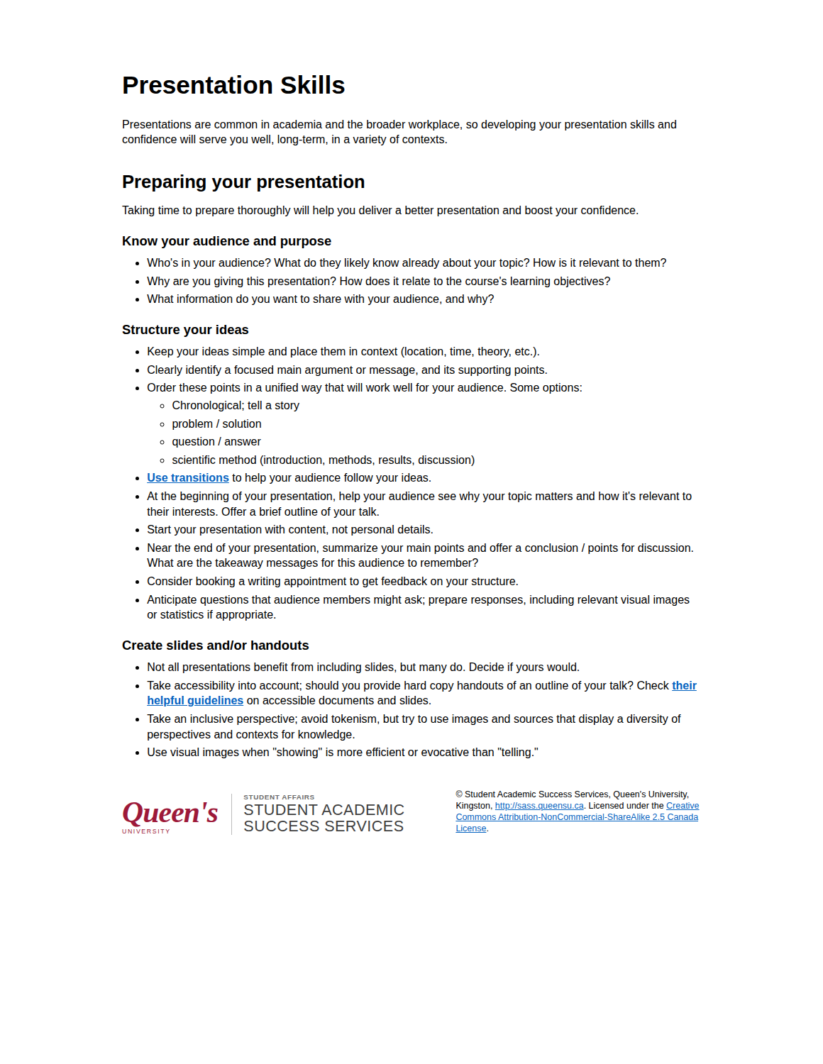Presentation Skills
Presentations are common in academia and the broader workplace, so developing your presentation skills and confidence will serve you well, long-term, in a variety of contexts.
Preparing your presentation
Taking time to prepare thoroughly will help you deliver a better presentation and boost your confidence.
Know your audience and purpose
Who's in your audience? What do they likely know already about your topic? How is it relevant to them?
Why are you giving this presentation? How does it relate to the course's learning objectives?
What information do you want to share with your audience, and why?
Structure your ideas
Keep your ideas simple and place them in context (location, time, theory, etc.).
Clearly identify a focused main argument or message, and its supporting points.
Order these points in a unified way that will work well for your audience. Some options:
Chronological; tell a story
problem / solution
question / answer
scientific method (introduction, methods, results, discussion)
Use transitions to help your audience follow your ideas.
At the beginning of your presentation, help your audience see why your topic matters and how it's relevant to their interests. Offer a brief outline of your talk.
Start your presentation with content, not personal details.
Near the end of your presentation, summarize your main points and offer a conclusion / points for discussion. What are the takeaway messages for this audience to remember?
Consider booking a writing appointment to get feedback on your structure.
Anticipate questions that audience members might ask; prepare responses, including relevant visual images or statistics if appropriate.
Create slides and/or handouts
Not all presentations benefit from including slides, but many do. Decide if yours would.
Take accessibility into account; should you provide hard copy handouts of an outline of your talk? Check their helpful guidelines on accessible documents and slides.
Take an inclusive perspective; avoid tokenism, but try to use images and sources that display a diversity of perspectives and contexts for knowledge.
Use visual images when "showing" is more efficient or evocative than "telling."
Queen's UNIVERSITY
STUDENT AFFAIRS STUDENT ACADEMIC SUCCESS SERVICES
© Student Academic Success Services, Queen's University, Kingston, http://sass.queensu.ca. Licensed under the Creative Commons Attribution-NonCommercial-ShareAlike 2.5 Canada License.